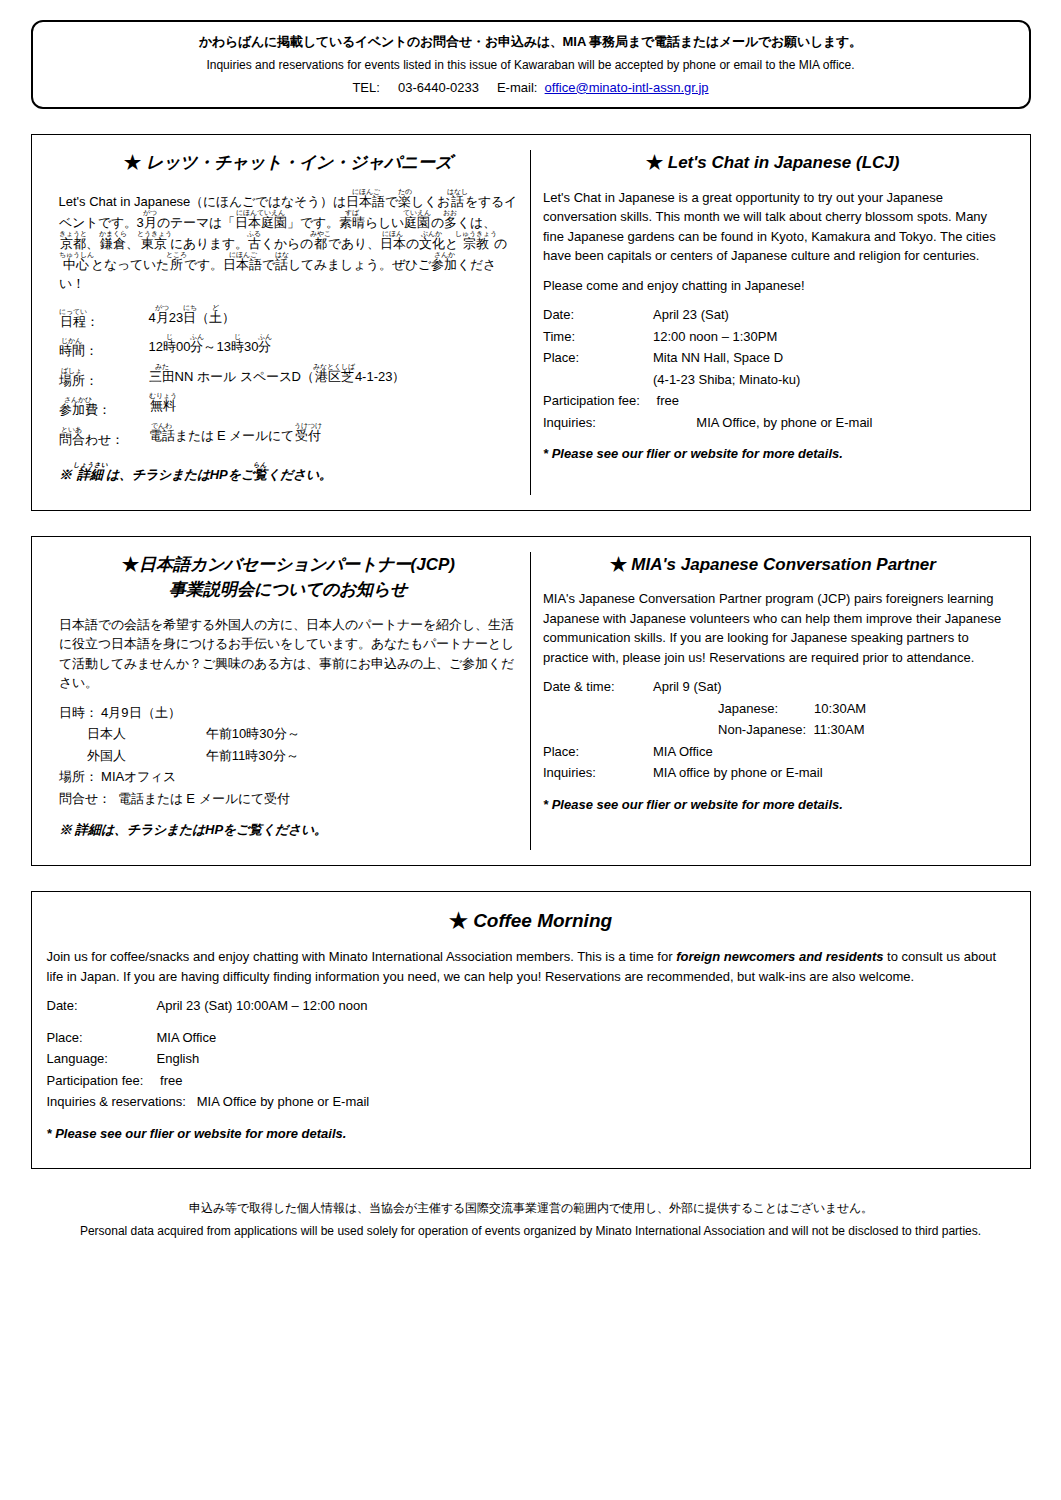かわらばんに掲載しているイベントのお問合せ・お申込みは、MIA 事務局まで電話またはメールでお願いします。
Inquiries and reservations for events listed in this issue of Kawaraban will be accepted by phone or email to the MIA office.
TEL: 03-6440-0233 E-mail: office@minato-intl-assn.gr.jp
★ レッツ・チャット・イン・ジャパニーズ
Let's Chat in Japanese（にほんごではなそう）は日本語で楽しくお話をするイベントです。3月のテーマは「日本庭園」です。素晴らしい庭園の多くは、京都、鎌倉、東京にあります。古くからの都であり、日本の文化と宗教の中心となっていた所です。日本語で話してみましょう。ぜひご参加ください！
日程：4月23日（土）
時間：12時00分～13時30分
場所：三田NN ホール スペースD（港区芝4-1-23）
参加費：無料
問合わせ：電話または E メールにて受付
※ 詳細は、チラシまたはHPをご覧ください。
★ Let's Chat in Japanese (LCJ)
Let's Chat in Japanese is a great opportunity to try out your Japanese conversation skills. This month we will talk about cherry blossom spots. Many fine Japanese gardens can be found in Kyoto, Kamakura and Tokyo. The cities have been capitals or centers of Japanese culture and religion for centuries.
Please come and enjoy chatting in Japanese!
Date: April 23 (Sat)
Time: 12:00 noon – 1:30PM
Place: Mita NN Hall, Space D
(4-1-23 Shiba; Minato-ku)
Participation fee: free
Inquiries: MIA Office, by phone or E-mail
* Please see our flier or website for more details.
★日本語カンバセーションパートナー(JCP)
事業説明会についてのお知らせ
日本語での会話を希望する外国人の方に、日本人のパートナーを紹介し、生活に役立つ日本語を身につけるお手伝いをしています。あなたもパートナーとして活動してみませんか？ご興味のある方は、事前にお申込みの上、ご参加ください。
日時： 4月9日（土）
日本人 午前10時30分～
外国人 午前11時30分～
場所： MIAオフィス
問合せ： 電話または E メールにて受付
※ 詳細は、チラシまたはHPをご覧ください。
★ MIA's Japanese Conversation Partner
MIA's Japanese Conversation Partner program (JCP) pairs foreigners learning Japanese with Japanese volunteers who can help them improve their Japanese communication skills. If you are looking for Japanese speaking partners to practice with, please join us! Reservations are required prior to attendance.
Date & time: April 9 (Sat)
Japanese: 10:30AM
Non-Japanese: 11:30AM
Place: MIA Office
Inquiries: MIA office by phone or E-mail
* Please see our flier or website for more details.
★ Coffee Morning
Join us for coffee/snacks and enjoy chatting with Minato International Association members. This is a time for foreign newcomers and residents to consult us about life in Japan. If you are having difficulty finding information you need, we can help you! Reservations are recommended, but walk-ins are also welcome.
Date: April 23 (Sat) 10:00AM – 12:00 noon
Place: MIA Office
Language: English
Participation fee: free
Inquiries & reservations: MIA Office by phone or E-mail
* Please see our flier or website for more details.
申込み等で取得した個人情報は、当協会が主催する国際交流事業運営の範囲内で使用し、外部に提供することはございません。
Personal data acquired from applications will be used solely for operation of events organized by Minato International Association and will not be disclosed to third parties.